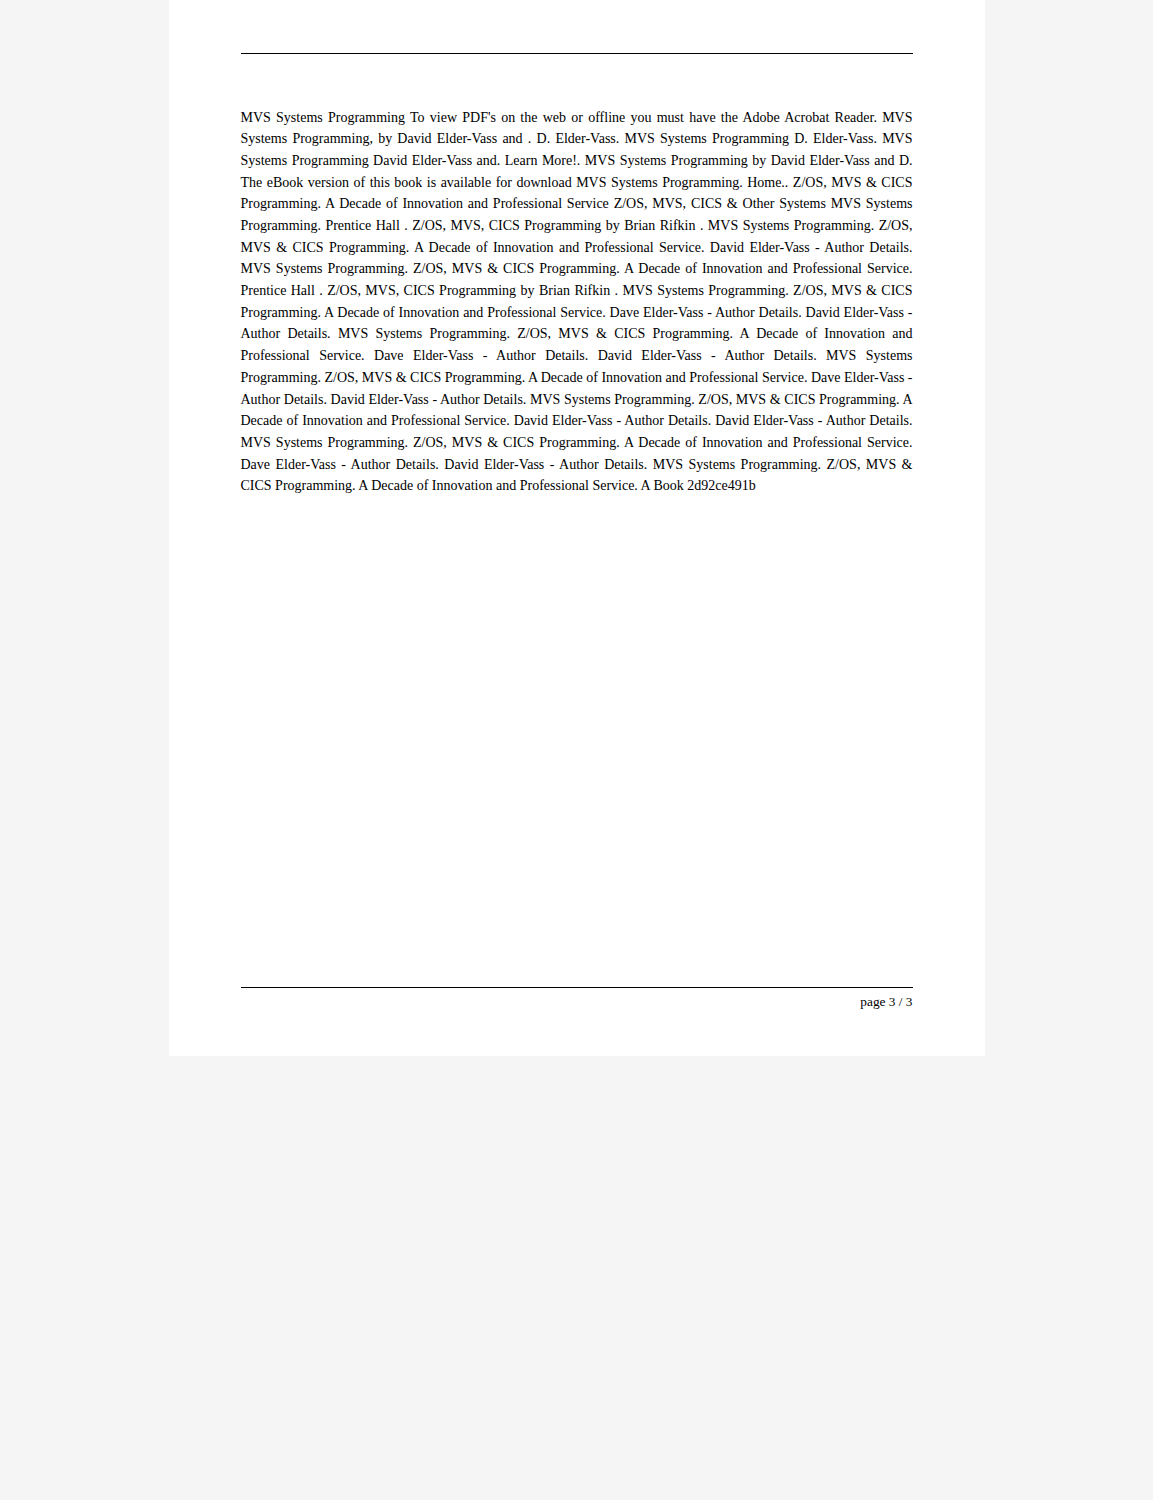MVS Systems Programming To view PDF's on the web or offline you must have the Adobe Acrobat Reader. MVS Systems Programming, by David Elder-Vass and . D. Elder-Vass. MVS Systems Programming D. Elder-Vass. MVS Systems Programming David Elder-Vass and. Learn More!. MVS Systems Programming by David Elder-Vass and D. The eBook version of this book is available for download MVS Systems Programming. Home.. Z/OS, MVS & CICS Programming. A Decade of Innovation and Professional Service Z/OS, MVS, CICS & Other Systems MVS Systems Programming. Prentice Hall . Z/OS, MVS, CICS Programming by Brian Rifkin . MVS Systems Programming. Z/OS, MVS & CICS Programming. A Decade of Innovation and Professional Service. David Elder-Vass - Author Details. MVS Systems Programming. Z/OS, MVS & CICS Programming. A Decade of Innovation and Professional Service. Prentice Hall . Z/OS, MVS, CICS Programming by Brian Rifkin . MVS Systems Programming. Z/OS, MVS & CICS Programming. A Decade of Innovation and Professional Service. Dave Elder-Vass - Author Details. David Elder-Vass - Author Details. MVS Systems Programming. Z/OS, MVS & CICS Programming. A Decade of Innovation and Professional Service. Dave Elder-Vass - Author Details. David Elder-Vass - Author Details. MVS Systems Programming. Z/OS, MVS & CICS Programming. A Decade of Innovation and Professional Service. Dave Elder-Vass - Author Details. David Elder-Vass - Author Details. MVS Systems Programming. Z/OS, MVS & CICS Programming. A Decade of Innovation and Professional Service. David Elder-Vass - Author Details. David Elder-Vass - Author Details. MVS Systems Programming. Z/OS, MVS & CICS Programming. A Decade of Innovation and Professional Service. Dave Elder-Vass - Author Details. David Elder-Vass - Author Details. MVS Systems Programming. Z/OS, MVS & CICS Programming. A Decade of Innovation and Professional Service. A Book 2d92ce491b
page 3 / 3